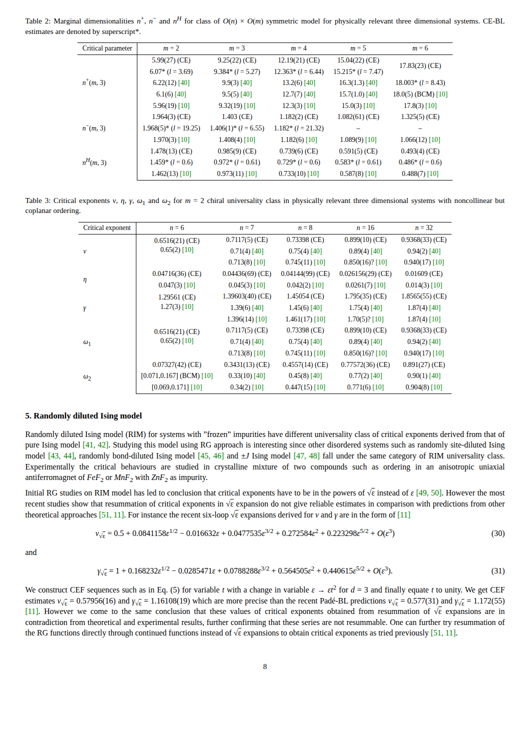Table 2: Marginal dimensionalities n+, n− and nH for class of O(n) × O(m) symmetric model for physically relevant three dimensional systems. CE-BL estimates are denoted by superscript*.
| Critical parameter | m = 2 | m = 3 | m = 4 | m = 5 | m = 6 |
| --- | --- | --- | --- | --- | --- |
| n + ( m , 3) | 5.99(27) (CE) | 9.25(22) (CE) | 12.19(21) (CE) | 15.04(22) (CE) | 17.83(23) (CE) |
| 6.07* ( l = 3.69) | 9.384* ( l = 5.27) | 12.363* ( l = 6.44) | 15.215* ( l = 7.47) |
| 6.22(12) [ 40 ] | 9.9(3) [ 40 ] | 13.2(6) [ 40 ] | 16.3(1.3) [ 40 ] | 18.003* ( l = 8.43) |
| 6.1(6) [ 40 ] | 9.5(5) [ 40 ] | 12.7(7) [ 40 ] | 15.7(1.0) [ 40 ] | 18.0(5) (BCM) [ 10 ] |
| 5.96(19) [ 10 ] | 9.32(19) [ 10 ] | 12.3(3) [ 10 ] | 15.0(3) [ 10 ] | 17.8(3) [ 10 ] |
| n − ( m , 3) | 1.964(3) (CE) | 1.403 (CE) | 1.182(2) (CE) | 1.082(61) (CE) | 1.325(5) (CE) |
| 1.968(5)* ( l = 19.25) | 1.406(1)* ( l = 6.55) | 1.182* ( l = 21.32) | – | – |
| 1.970(3) [ 10 ] | 1.408(4) [ 10 ] | 1.182(6) [ 10 ] | 1.089(9) [ 10 ] | 1.066(12) [ 10 ] |
| n H ( m , 3) | 1.478(13) (CE) | 0.985(9) (CE) | 0.739(6) (CE) | 0.591(5) (CE) | 0.493(4) (CE) |
| 1.459* ( l = 0.6) | 0.972* ( l = 0.61) | 0.729* ( l = 0.6) | 0.583* ( l = 0.61) | 0.486* ( l = 0.6) |
| 1.462(13) [ 10 ] | 0.973(11) [ 10 ] | 0.733(10) [ 10 ] | 0.587(8) [ 10 ] | 0.488(7) [ 10 ] |
Table 3: Critical exponents ν, η, γ, ω1 and ω2 for m = 2 chiral universality class in physically relevant three dimensional systems with noncollinear but coplanar ordering.
| Critical exponent | n = 6 | n = 7 | n = 8 | n = 16 | n = 32 |
| --- | --- | --- | --- | --- | --- |
| ν | 0.6516(21) (CE) 0.65(2) [ 10 ] | 0.7117(5) (CE) | 0.73398 (CE) | 0.899(10) (CE) | 0.9368(33) (CE) |
| 0.71(4) [ 40 ] | 0.75(4) [ 40 ] | 0.89(4) [ 40 ] | 0.94(2) [ 40 ] |
| | 0.713(8) [ 10 ] | 0.745(11) [ 10 ] | 0.850(16)? [ 10 ] | 0.940(17) [ 10 ] |
| η | 0.04716(36) (CE) | 0.04436(69) (CE) | 0.04144(99) (CE) | 0.026156(29) (CE) | 0.01609 (CE) |
| 0.047(3) [ 10 ] | 0.045(3) [ 10 ] | 0.042(2) [ 10 ] | 0.0261(7) [ 10 ] | 0.014(3) [ 10 ] |
| γ | 1.29561 (CE) 1.27(3) [ 10 ] | 1.39603(40) (CE) | 1.45054 (CE) | 1.795(35) (CE) | 1.8565(55) (CE) |
| 1.39(6) [ 40 ] | 1.45(6) [ 40 ] | 1.75(4) [ 40 ] | 1.87(4) [ 40 ] |
| | 1.396(14) [ 10 ] | 1.461(17) [ 10 ] | 1.70(5)? [ 10 ] | 1.87(4) [ 10 ] |
| ω 1 | 0.6516(21) (CE) 0.65(2) [ 10 ] | 0.7117(5) (CE) | 0.73398 (CE) | 0.899(10) (CE) | 0.9368(33) (CE) |
| 0.71(4) [ 40 ] | 0.75(4) [ 40 ] | 0.89(4) [ 40 ] | 0.94(2) [ 40 ] |
| | 0.713(8) [ 10 ] | 0.745(11) [ 10 ] | 0.850(16)? [ 10 ] | 0.940(17) [ 10 ] |
| ω 2 | 0.07327(42) (CE) | 0.3431(13) (CE) | 0.4557(14) (CE) | 0.77572(36) (CE) | 0.891(27) (CE) |
| [0.071,0.167] (BCM) [ 10 ] | 0.33(10) [ 40 ] | 0.45(8) [ 40 ] | 0.77(2) [ 40 ] | 0.90(1) [ 40 ] |
| [0.069,0.171] [ 10 ] | 0.34(2) [ 10 ] | 0.447(15) [ 10 ] | 0.771(6) [ 10 ] | 0.904(8) [ 10 ] |
5. Randomly diluted Ising model
Randomly diluted Ising model (RIM) for systems with ”frozen” impurities have different universality class of critical exponents derived from that of pure Ising model [41, 42]. Studying this model using RG approach is interesting since other disordered systems such as randomly site-diluted Ising model [43, 44], randomly bond-diluted Ising model [45, 46] and ±J Ising model [47, 48] fall under the same category of RIM universality class. Experimentally the critical behaviours are studied in crystalline mixture of two compounds such as ordering in an anisotropic uniaxial antiferromagnet of FeF2 or MnF2 with ZnF2 as impurity.
Initial RG studies on RIM model has led to conclusion that critical exponents have to be in the powers of √ε instead of ε [49, 50]. However the most recent studies show that resummation of critical exponents in √ε expansion do not give reliable estimates in comparison with predictions from other theoretical approaches [51, 11]. For instance the recent six-loop √ε expansions derived for ν and γ are in the form of [11]
ν√ε = 0.5 + 0.0841158ε1/2 − 0.016632ε + 0.0477535ε3/2 + 0.272584ε2 + 0.223298ε5/2 + O(ε3)
(30)
and
γ√ε = 1 + 0.168232ε1/2 − 0.0285471ε + 0.0788288ε3/2 + 0.564505ε2 + 0.440615ε5/2 + O(ε3).
(31)
We construct CEF sequences such as in Eq. (5) for variable t with a change in variable ε → εt2 for d = 3 and finally equate t to unity. We get CEF estimates ν√ε = 0.57956(16) and γ√ε = 1.16108(19) which are more precise than the recent Padé-BL predictions ν√ε = 0.577(31) and γ√ε = 1.172(55) [11]. However we come to the same conclusion that these values of critical exponents obtained from resummation of √ε expansions are in contradiction from theoretical and experimental results, further confirming that these series are not resummable. One can further try resummation of the RG functions directly through continued functions instead of √ε expansions to obtain critical exponents as tried previously [51, 11].
8